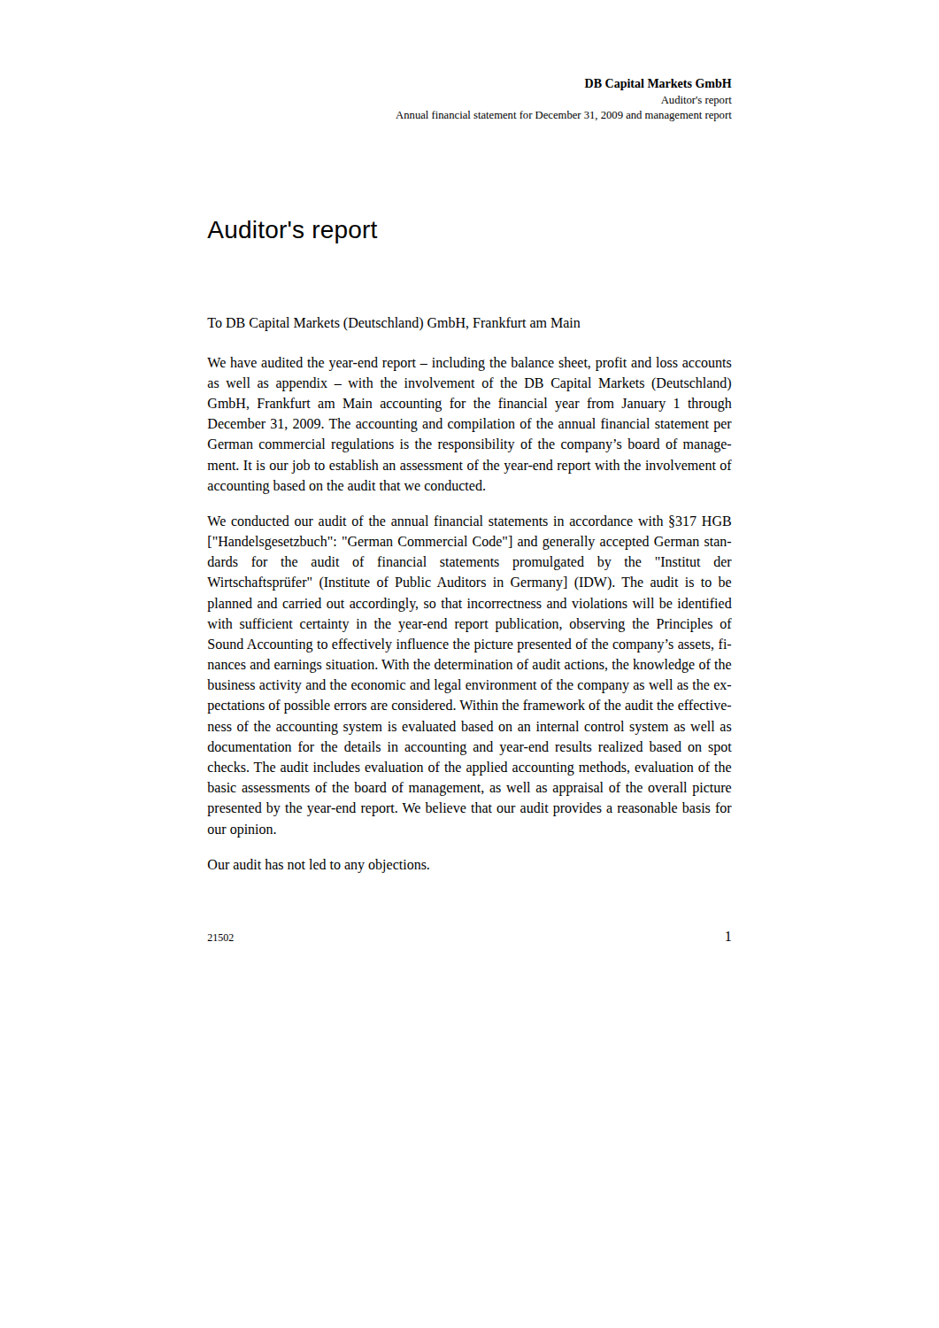DB Capital Markets GmbH
Auditor's report
Annual financial statement for December 31, 2009 and management report
Auditor's report
To DB Capital Markets (Deutschland) GmbH, Frankfurt am Main
We have audited the year-end report – including the balance sheet, profit and loss accounts as well as appendix – with the involvement of the DB Capital Markets (Deutschland) GmbH, Frankfurt am Main accounting for the financial year from January 1 through December 31, 2009. The accounting and compilation of the annual financial statement per German commercial regulations is the responsibility of the company’s board of management. It is our job to establish an assessment of the year-end report with the involvement of accounting based on the audit that we conducted.
We conducted our audit of the annual financial statements in accordance with §317 HGB ["Handelsgesetzbuch": "German Commercial Code"] and generally accepted German standards for the audit of financial statements promulgated by the "Institut der Wirtschaftsprüfer" (Institute of Public Auditors in Germany] (IDW). The audit is to be planned and carried out accordingly, so that incorrectness and violations will be identified with sufficient certainty in the year-end report publication, observing the Principles of Sound Accounting to effectively influence the picture presented of the company’s assets, finances and earnings situation. With the determination of audit actions, the knowledge of the business activity and the economic and legal environment of the company as well as the expectations of possible errors are considered. Within the framework of the audit the effectiveness of the accounting system is evaluated based on an internal control system as well as documentation for the details in accounting and year-end results realized based on spot checks. The audit includes evaluation of the applied accounting methods, evaluation of the basic assessments of the board of management, as well as appraisal of the overall picture presented by the year-end report. We believe that our audit provides a reasonable basis for our opinion.
Our audit has not led to any objections.
21502 1